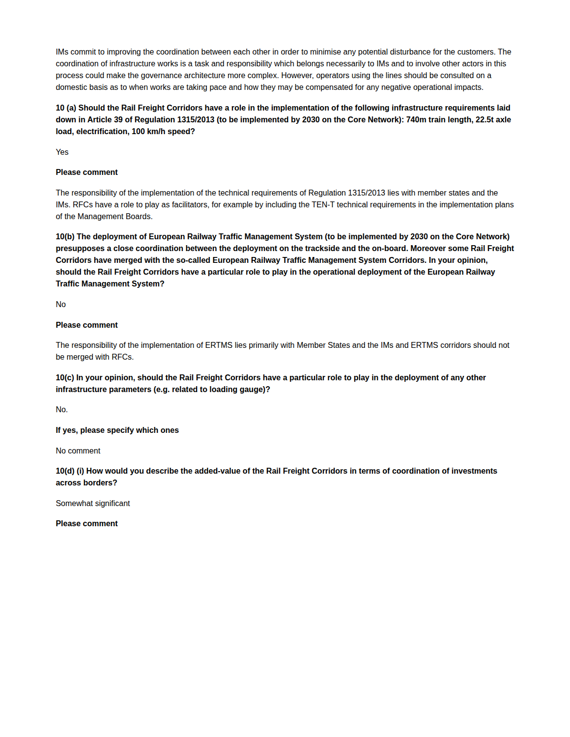IMs commit to improving the coordination between each other in order to minimise any potential disturbance for the customers. The coordination of infrastructure works is a task and responsibility which belongs necessarily to IMs and to involve other actors in this process could make the governance architecture more complex. However, operators using the lines should be consulted on a domestic basis as to when works are taking pace and how they may be compensated for any negative operational impacts.
10 (a) Should the Rail Freight Corridors have a role in the implementation of the following infrastructure requirements laid down in Article 39 of Regulation 1315/2013 (to be implemented by 2030 on the Core Network): 740m train length, 22.5t axle load, electrification, 100 km/h speed?
Yes
Please comment
The responsibility of the implementation of the technical requirements of Regulation 1315/2013 lies with member states and the IMs. RFCs have a role to play as facilitators, for example by including the TEN-T technical requirements in the implementation plans of the Management Boards.
10(b) The deployment of European Railway Traffic Management System (to be implemented by 2030 on the Core Network) presupposes a close coordination between the deployment on the trackside and the on-board. Moreover some Rail Freight Corridors have merged with the so-called European Railway Traffic Management System Corridors. In your opinion, should the Rail Freight Corridors have a particular role to play in the operational deployment of the European Railway Traffic Management System?
No
Please comment
The responsibility of the implementation of ERTMS lies primarily with Member States and the IMs and ERTMS corridors should not be merged with RFCs.
10(c) In your opinion, should the Rail Freight Corridors have a particular role to play in the deployment of any other infrastructure parameters (e.g. related to loading gauge)?
No.
If yes, please specify which ones
No comment
10(d) (i) How would you describe the added-value of the Rail Freight Corridors in terms of coordination of investments across borders?
Somewhat significant
Please comment